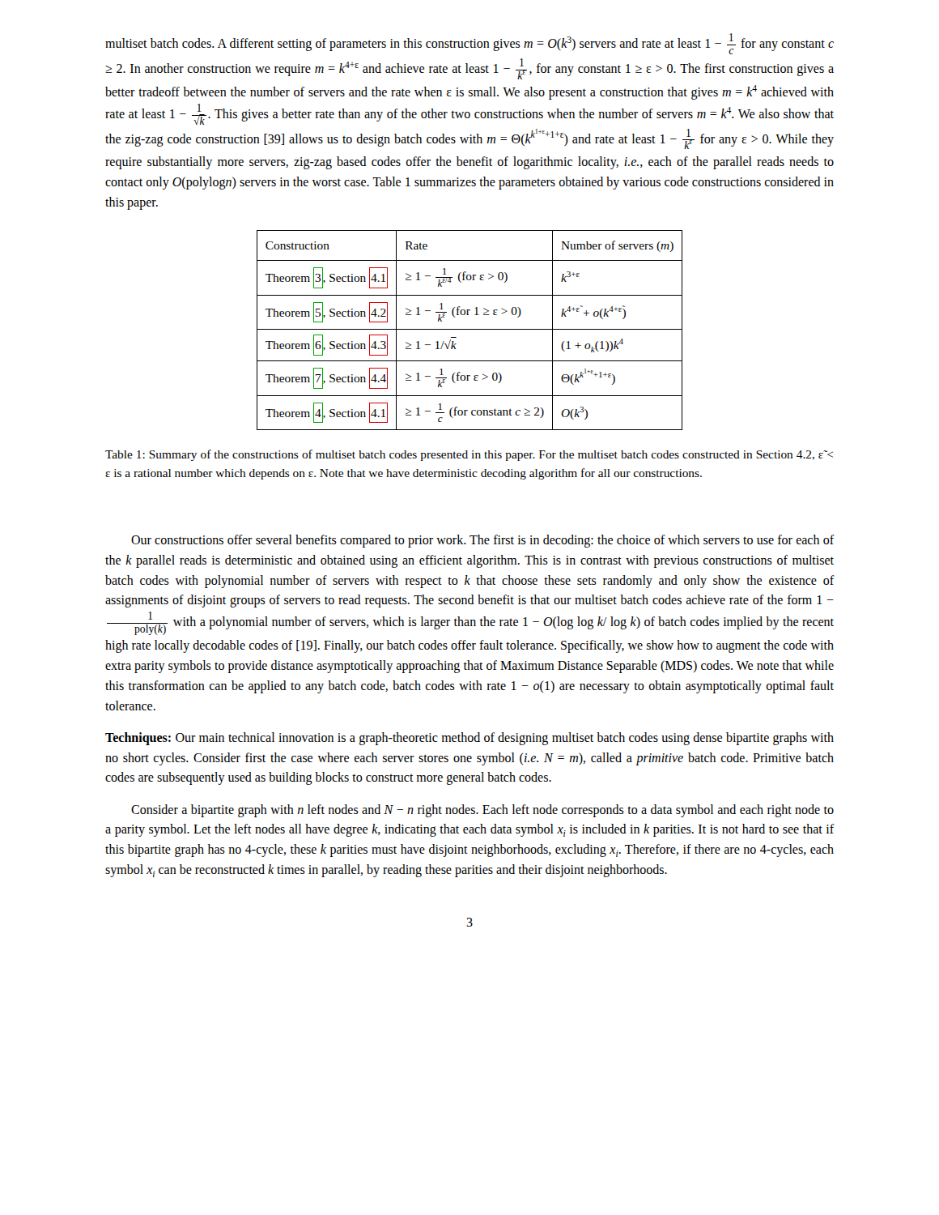multiset batch codes. A different setting of parameters in this construction gives m = O(k3) servers and rate at least 1 − 1 c for any constant c ≥ 2. In another construction we require m = k4+ε and achieve rate at least 1 − 1 kε, for any constant 1 ≥ ε > 0. The first construction gives a better tradeoff between the number of servers and the rate when ε is small. We also present a construction that gives m = k4 achieved with rate at least 1 − 1√k. This gives a better rate than any of the other two constructions when the number of servers m = k4. We also show that the zig-zag code construction [39] allows us to design batch codes with m = Θ(kk1+ε+1+ε) and rate at least 1 − 1 kε for any ε > 0. While they require substantially more servers, zig-zag based codes offer the benefit of logarithmic locality, i.e., each of the parallel reads needs to contact only O(polylogn) servers in the worst case. Table 1 summarizes the parameters obtained by various code constructions considered in this paper.
| Construction | Rate | Number of servers ( m ) |
| Theorem 3 , Section 4.1 | ≥ 1 − 1 k ε/4 (for ε > 0) | k 3+ε |
| Theorem 5 , Section 4.2 | ≥ 1 − 1 k ε (for 1 ≥ ε > 0) | k 4+ε̃ + o ( k 4+ε̃ ) |
| Theorem 6 , Section 4.3 | ≥ 1 − 1/√ k | (1 + o k (1)) k 4 |
| Theorem 7 , Section 4.4 | ≥ 1 − 1 k ε (for ε > 0) | Θ( k k 1+ε +1+ε ) |
| Theorem 4 , Section 4.1 | ≥ 1 − 1 c (for constant c ≥ 2) | O ( k 3 ) |
Table 1: Summary of the constructions of multiset batch codes presented in this paper. For the multiset batch codes constructed in Section 4.2, ε̃ < ε is a rational number which depends on ε. Note that we have deterministic decoding algorithm for all our constructions.
Our constructions offer several benefits compared to prior work. The first is in decoding: the choice of which servers to use for each of the k parallel reads is deterministic and obtained using an efficient algorithm. This is in contrast with previous constructions of multiset batch codes with polynomial number of servers with respect to k that choose these sets randomly and only show the existence of assignments of disjoint groups of servers to read requests. The second benefit is that our multiset batch codes achieve rate of the form 1 − 1 poly(k) with a polynomial number of servers, which is larger than the rate 1 − O(log log k/ log k) of batch codes implied by the recent high rate locally decodable codes of [19]. Finally, our batch codes offer fault tolerance. Specifically, we show how to augment the code with extra parity symbols to provide distance asymptotically approaching that of Maximum Distance Separable (MDS) codes. We note that while this transformation can be applied to any batch code, batch codes with rate 1 − o(1) are necessary to obtain asymptotically optimal fault tolerance.
Techniques: Our main technical innovation is a graph-theoretic method of designing multiset batch codes using dense bipartite graphs with no short cycles. Consider first the case where each server stores one symbol (i.e. N = m), called a primitive batch code. Primitive batch codes are subsequently used as building blocks to construct more general batch codes.
Consider a bipartite graph with n left nodes and N − n right nodes. Each left node corresponds to a data symbol and each right node to a parity symbol. Let the left nodes all have degree k, indicating that each data symbol xi is included in k parities. It is not hard to see that if this bipartite graph has no 4-cycle, these k parities must have disjoint neighborhoods, excluding xi. Therefore, if there are no 4-cycles, each symbol xi can be reconstructed k times in parallel, by reading these parities and their disjoint neighborhoods.
3